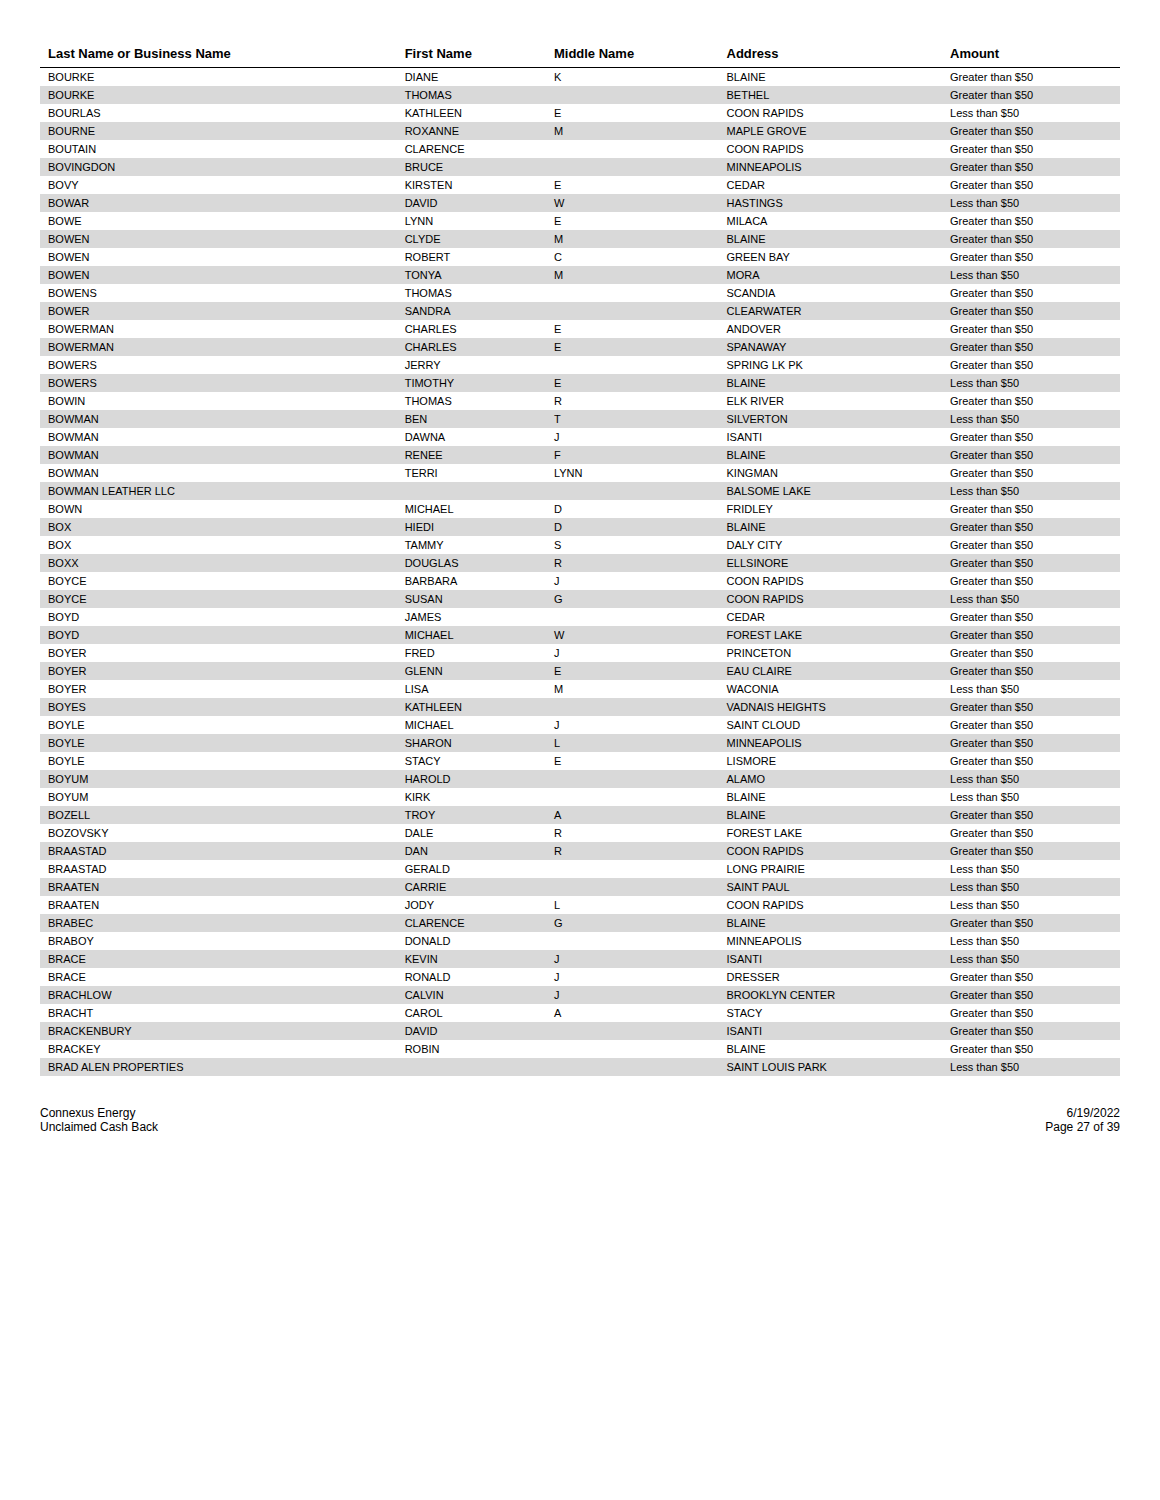| Last Name or Business Name | First Name | Middle Name | Address | Amount |
| --- | --- | --- | --- | --- |
| BOURKE | DIANE | K | BLAINE | Greater than $50 |
| BOURKE | THOMAS | | BETHEL | Greater than $50 |
| BOURLAS | KATHLEEN | E | COON RAPIDS | Less than $50 |
| BOURNE | ROXANNE | M | MAPLE GROVE | Greater than $50 |
| BOUTAIN | CLARENCE | | COON RAPIDS | Greater than $50 |
| BOVINGDON | BRUCE | | MINNEAPOLIS | Greater than $50 |
| BOVY | KIRSTEN | E | CEDAR | Greater than $50 |
| BOWAR | DAVID | W | HASTINGS | Less than $50 |
| BOWE | LYNN | E | MILACA | Greater than $50 |
| BOWEN | CLYDE | M | BLAINE | Greater than $50 |
| BOWEN | ROBERT | C | GREEN BAY | Greater than $50 |
| BOWEN | TONYA | M | MORA | Less than $50 |
| BOWENS | THOMAS | | SCANDIA | Greater than $50 |
| BOWER | SANDRA | | CLEARWATER | Greater than $50 |
| BOWERMAN | CHARLES | E | ANDOVER | Greater than $50 |
| BOWERMAN | CHARLES | E | SPANAWAY | Greater than $50 |
| BOWERS | JERRY | | SPRING LK PK | Greater than $50 |
| BOWERS | TIMOTHY | E | BLAINE | Less than $50 |
| BOWIN | THOMAS | R | ELK RIVER | Greater than $50 |
| BOWMAN | BEN | T | SILVERTON | Less than $50 |
| BOWMAN | DAWNA | J | ISANTI | Greater than $50 |
| BOWMAN | RENEE | F | BLAINE | Greater than $50 |
| BOWMAN | TERRI | LYNN | KINGMAN | Greater than $50 |
| BOWMAN LEATHER LLC | | | BALSOME LAKE | Less than $50 |
| BOWN | MICHAEL | D | FRIDLEY | Greater than $50 |
| BOX | HIEDI | D | BLAINE | Greater than $50 |
| BOX | TAMMY | S | DALY CITY | Greater than $50 |
| BOXX | DOUGLAS | R | ELLSINORE | Greater than $50 |
| BOYCE | BARBARA | J | COON RAPIDS | Greater than $50 |
| BOYCE | SUSAN | G | COON RAPIDS | Less than $50 |
| BOYD | JAMES | | CEDAR | Greater than $50 |
| BOYD | MICHAEL | W | FOREST LAKE | Greater than $50 |
| BOYER | FRED | J | PRINCETON | Greater than $50 |
| BOYER | GLENN | E | EAU CLAIRE | Greater than $50 |
| BOYER | LISA | M | WACONIA | Less than $50 |
| BOYES | KATHLEEN | | VADNAIS HEIGHTS | Greater than $50 |
| BOYLE | MICHAEL | J | SAINT CLOUD | Greater than $50 |
| BOYLE | SHARON | L | MINNEAPOLIS | Greater than $50 |
| BOYLE | STACY | E | LISMORE | Greater than $50 |
| BOYUM | HAROLD | | ALAMO | Less than $50 |
| BOYUM | KIRK | | BLAINE | Less than $50 |
| BOZELL | TROY | A | BLAINE | Greater than $50 |
| BOZOVSKY | DALE | R | FOREST LAKE | Greater than $50 |
| BRAASTAD | DAN | R | COON RAPIDS | Greater than $50 |
| BRAASTAD | GERALD | | LONG PRAIRIE | Less than $50 |
| BRAATEN | CARRIE | | SAINT PAUL | Less than $50 |
| BRAATEN | JODY | L | COON RAPIDS | Less than $50 |
| BRABEC | CLARENCE | G | BLAINE | Greater than $50 |
| BRABOY | DONALD | | MINNEAPOLIS | Less than $50 |
| BRACE | KEVIN | J | ISANTI | Less than $50 |
| BRACE | RONALD | J | DRESSER | Greater than $50 |
| BRACHLOW | CALVIN | J | BROOKLYN CENTER | Greater than $50 |
| BRACHT | CAROL | A | STACY | Greater than $50 |
| BRACKENBURY | DAVID | | ISANTI | Greater than $50 |
| BRACKEY | ROBIN | | BLAINE | Greater than $50 |
| BRAD ALEN PROPERTIES | | | SAINT LOUIS PARK | Less than $50 |
Connexus Energy
Unclaimed Cash Back
6/19/2022
Page 27 of 39